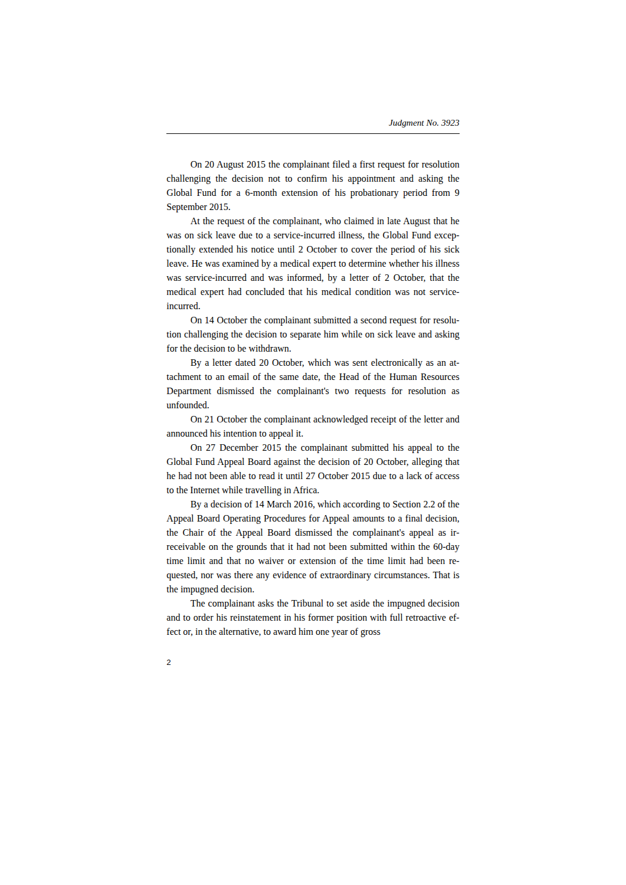Judgment No. 3923
On 20 August 2015 the complainant filed a first request for resolution challenging the decision not to confirm his appointment and asking the Global Fund for a 6-month extension of his probationary period from 9 September 2015.
At the request of the complainant, who claimed in late August that he was on sick leave due to a service-incurred illness, the Global Fund exceptionally extended his notice until 2 October to cover the period of his sick leave. He was examined by a medical expert to determine whether his illness was service-incurred and was informed, by a letter of 2 October, that the medical expert had concluded that his medical condition was not service-incurred.
On 14 October the complainant submitted a second request for resolution challenging the decision to separate him while on sick leave and asking for the decision to be withdrawn.
By a letter dated 20 October, which was sent electronically as an attachment to an email of the same date, the Head of the Human Resources Department dismissed the complainant's two requests for resolution as unfounded.
On 21 October the complainant acknowledged receipt of the letter and announced his intention to appeal it.
On 27 December 2015 the complainant submitted his appeal to the Global Fund Appeal Board against the decision of 20 October, alleging that he had not been able to read it until 27 October 2015 due to a lack of access to the Internet while travelling in Africa.
By a decision of 14 March 2016, which according to Section 2.2 of the Appeal Board Operating Procedures for Appeal amounts to a final decision, the Chair of the Appeal Board dismissed the complainant's appeal as irreceivable on the grounds that it had not been submitted within the 60-day time limit and that no waiver or extension of the time limit had been requested, nor was there any evidence of extraordinary circumstances. That is the impugned decision.
The complainant asks the Tribunal to set aside the impugned decision and to order his reinstatement in his former position with full retroactive effect or, in the alternative, to award him one year of gross
2